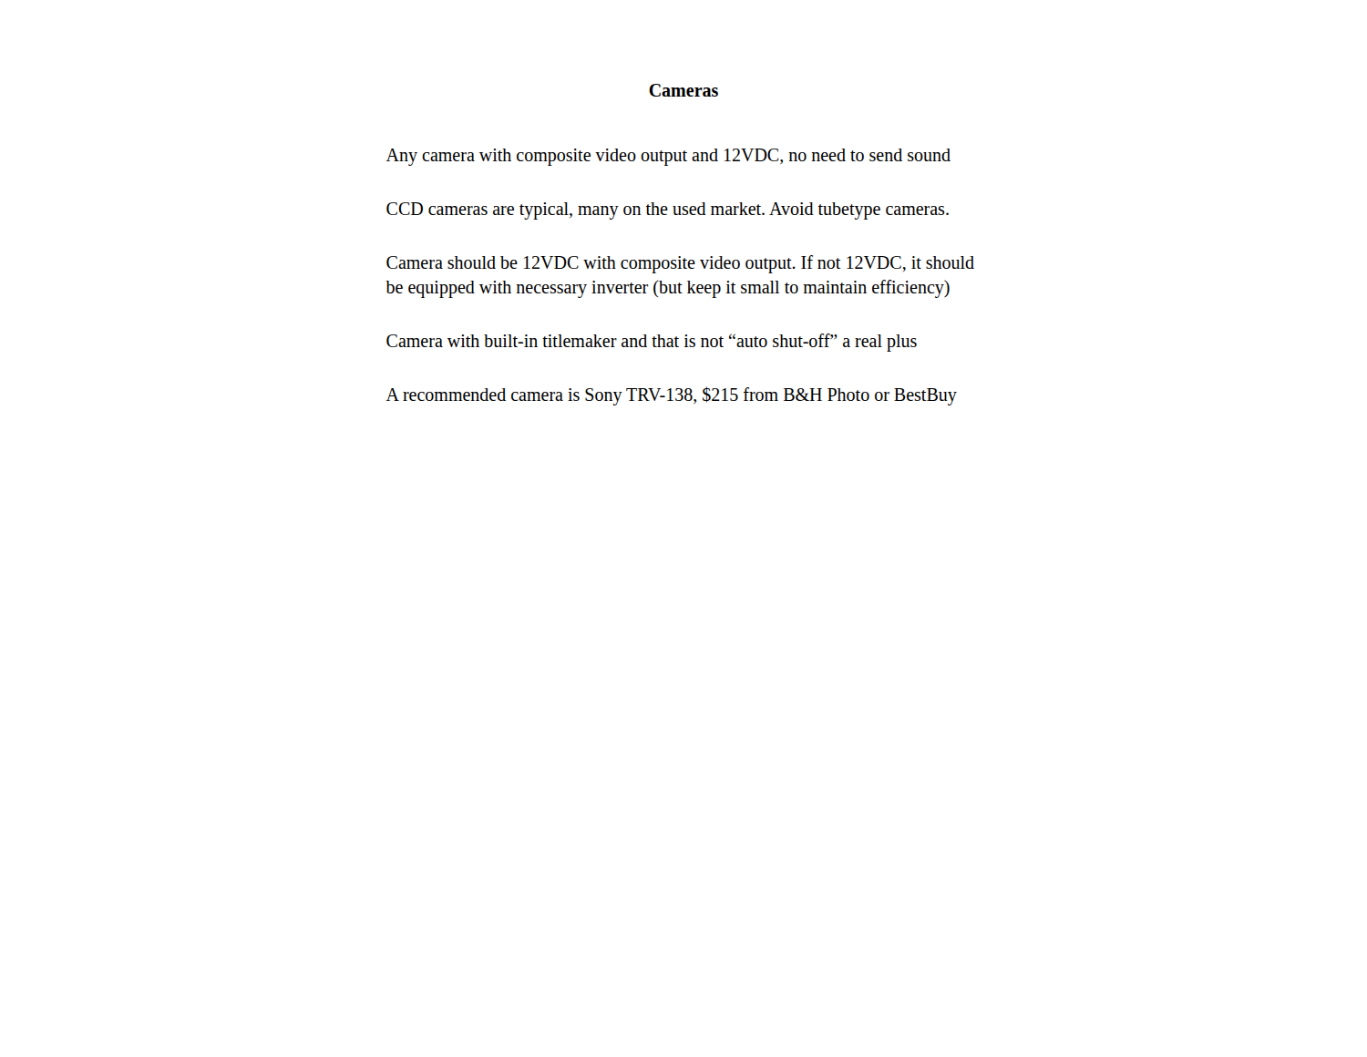Cameras
Any camera with composite video output and 12VDC, no need to send sound
CCD cameras are typical, many on the used market. Avoid tubetype cameras.
Camera should be 12VDC with composite video output. If not 12VDC, it should be equipped with necessary inverter (but keep it small to maintain efficiency)
Camera with built-in titlemaker and that is not “auto shut-off” a real plus
A recommended camera is Sony TRV-138, $215 from B&H Photo or BestBuy